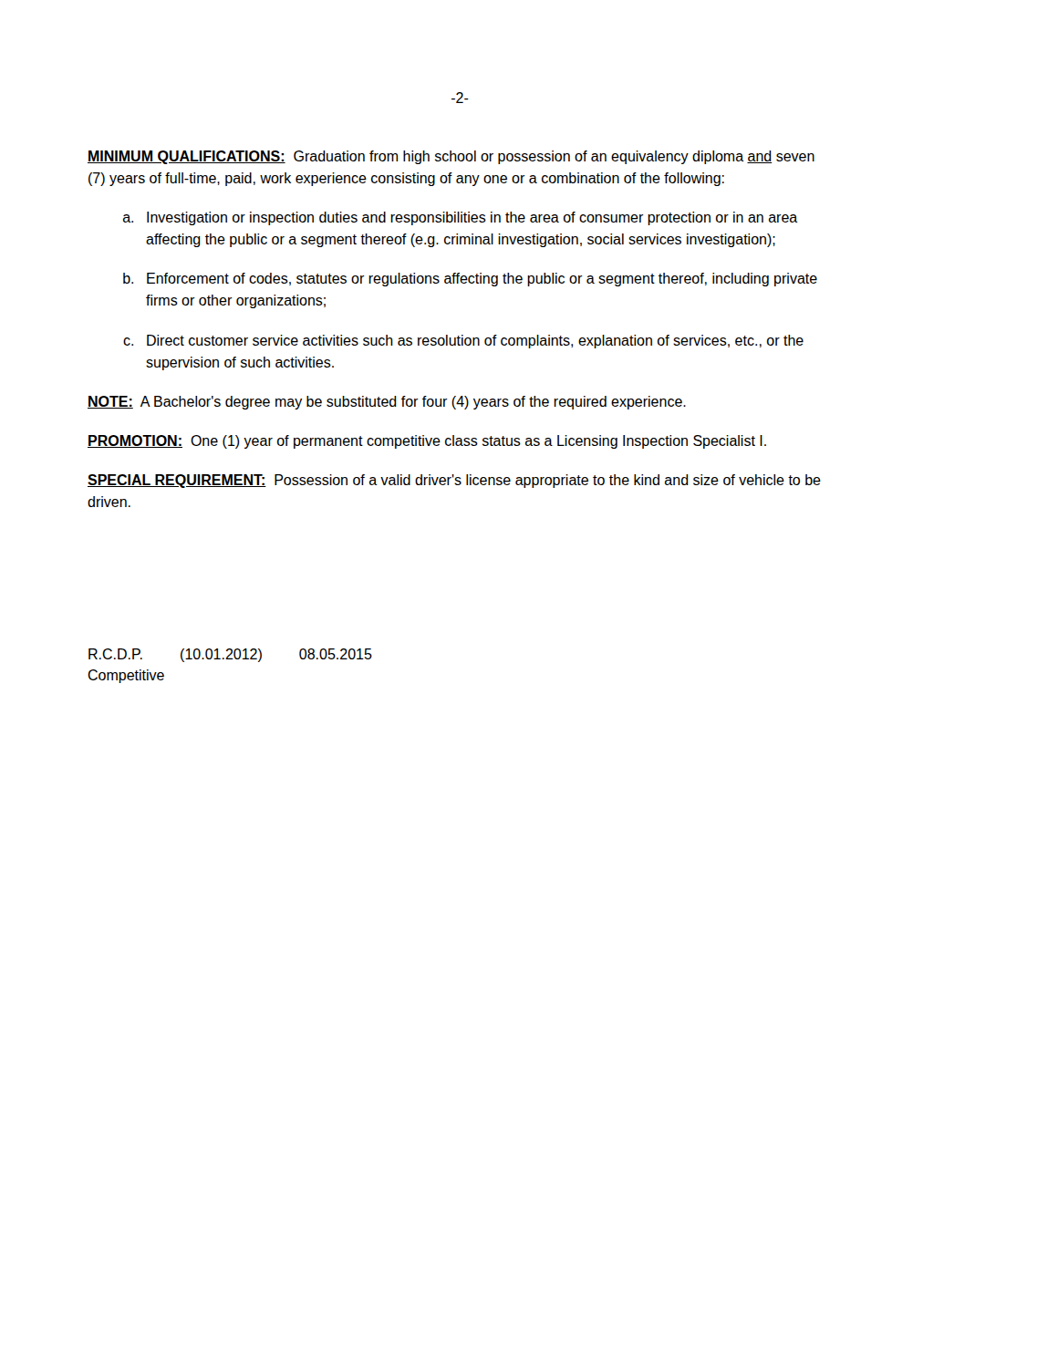-2-
MINIMUM QUALIFICATIONS: Graduation from high school or possession of an equivalency diploma and seven (7) years of full-time, paid, work experience consisting of any one or a combination of the following:
Investigation or inspection duties and responsibilities in the area of consumer protection or in an area affecting the public or a segment thereof (e.g. criminal investigation, social services investigation);
Enforcement of codes, statutes or regulations affecting the public or a segment thereof, including private firms or other organizations;
Direct customer service activities such as resolution of complaints, explanation of services, etc., or the supervision of such activities.
NOTE: A Bachelor's degree may be substituted for four (4) years of the required experience.
PROMOTION: One (1) year of permanent competitive class status as a Licensing Inspection Specialist I.
SPECIAL REQUIREMENT: Possession of a valid driver's license appropriate to the kind and size of vehicle to be driven.
R.C.D.P. (10.01.2012) 08.05.2015
Competitive